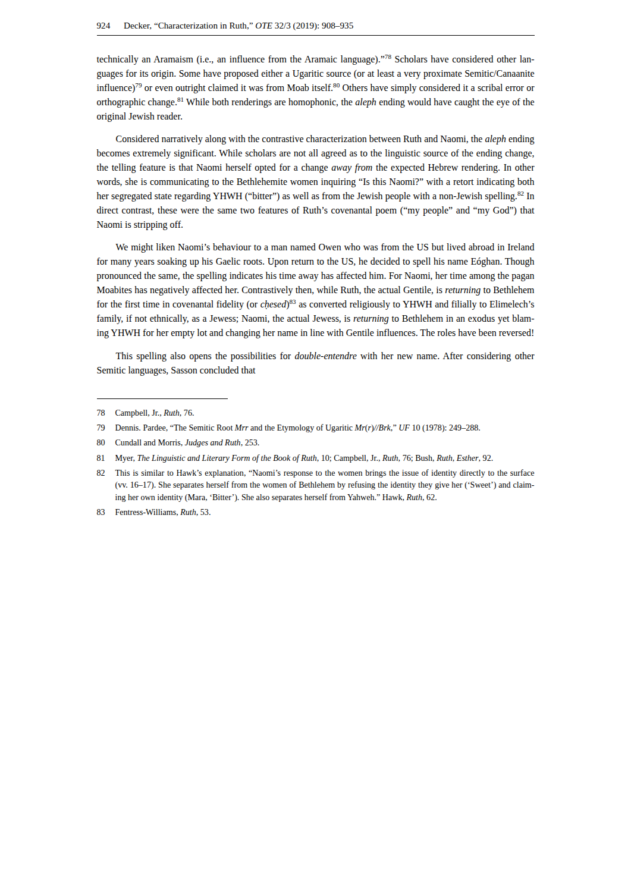924 Decker, “Characterization in Ruth,” OTE 32/3 (2019): 908–935
technically an Aramaism (i.e., an influence from the Aramaic language).”78 Scholars have considered other languages for its origin. Some have proposed either a Ugaritic source (or at least a very proximate Semitic/Canaanite influence)79 or even outright claimed it was from Moab itself.80 Others have simply considered it a scribal error or orthographic change.81 While both renderings are homophonic, the aleph ending would have caught the eye of the original Jewish reader.
Considered narratively along with the contrastive characterization between Ruth and Naomi, the aleph ending becomes extremely significant. While scholars are not all agreed as to the linguistic source of the ending change, the telling feature is that Naomi herself opted for a change away from the expected Hebrew rendering. In other words, she is communicating to the Bethlehemite women inquiring “Is this Naomi?” with a retort indicating both her segregated state regarding YHWH (“bitter”) as well as from the Jewish people with a non-Jewish spelling.82 In direct contrast, these were the same two features of Ruth’s covenantal poem (“my people” and “my God”) that Naomi is stripping off.
We might liken Naomi’s behaviour to a man named Owen who was from the US but lived abroad in Ireland for many years soaking up his Gaelic roots. Upon return to the US, he decided to spell his name Eóghan. Though pronounced the same, the spelling indicates his time away has affected him. For Naomi, her time among the pagan Moabites has negatively affected her. Contrastively then, while Ruth, the actual Gentile, is returning to Bethlehem for the first time in covenantal fidelity (or cḥesed)83 as converted religiously to YHWH and filially to Elimelech’s family, if not ethnically, as a Jewess; Naomi, the actual Jewess, is returning to Bethlehem in an exodus yet blaming YHWH for her empty lot and changing her name in line with Gentile influences. The roles have been reversed!
This spelling also opens the possibilities for double-entendre with her new name. After considering other Semitic languages, Sasson concluded that
78 Campbell, Jr., Ruth, 76.
79 Dennis. Pardee, “The Semitic Root Mrr and the Etymology of Ugaritic Mr(r)//Brk,” UF 10 (1978): 249–288.
80 Cundall and Morris, Judges and Ruth, 253.
81 Myer, The Linguistic and Literary Form of the Book of Ruth, 10; Campbell, Jr., Ruth, 76; Bush, Ruth, Esther, 92.
82 This is similar to Hawk’s explanation, “Naomi’s response to the women brings the issue of identity directly to the surface (vv. 16–17). She separates herself from the women of Bethlehem by refusing the identity they give her (‘Sweet’) and claiming her own identity (Mara, ‘Bitter’). She also separates herself from Yahweh.” Hawk, Ruth, 62.
83 Fentress-Williams, Ruth, 53.